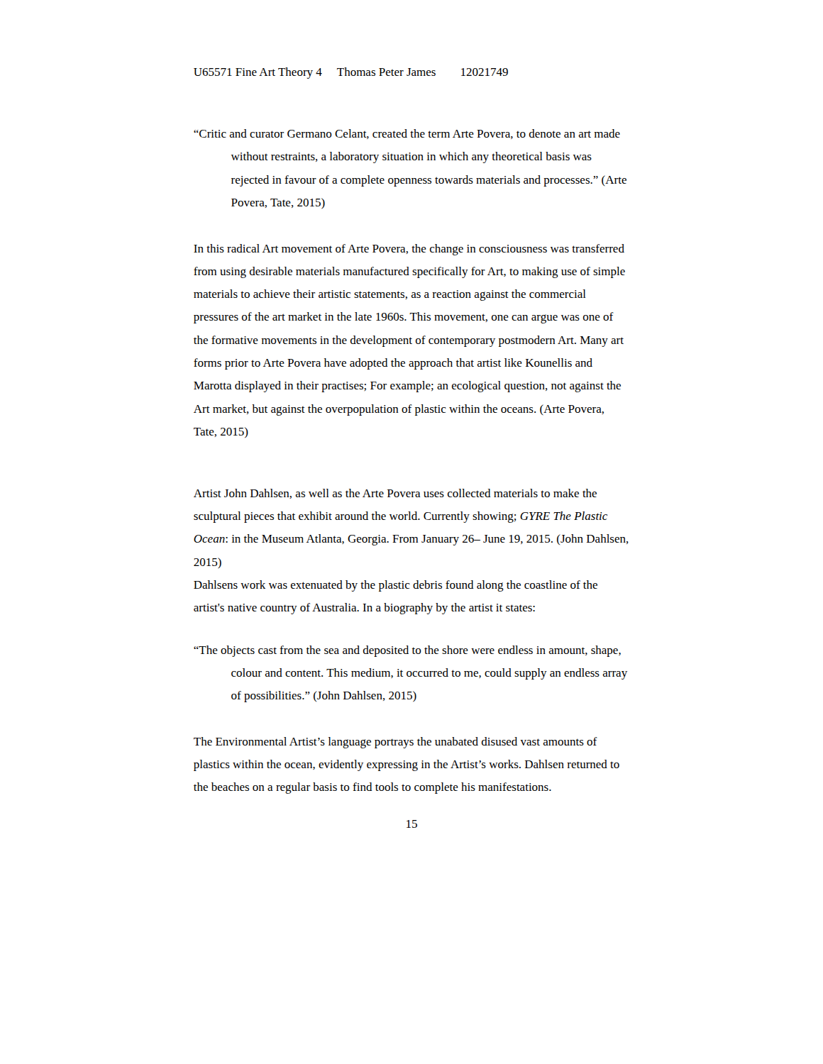U65571 Fine Art Theory 4 Thomas Peter James 12021749
“Critic and curator Germano Celant, created the term Arte Povera, to denote an art made without restraints, a laboratory situation in which any theoretical basis was rejected in favour of a complete openness towards materials and processes.” (Arte Povera, Tate, 2015)
In this radical Art movement of Arte Povera, the change in consciousness was transferred from using desirable materials manufactured specifically for Art, to making use of simple materials to achieve their artistic statements, as a reaction against the commercial pressures of the art market in the late 1960s. This movement, one can argue was one of the formative movements in the development of contemporary postmodern Art. Many art forms prior to Arte Povera have adopted the approach that artist like Kounellis and Marotta displayed in their practises; For example; an ecological question, not against the Art market, but against the overpopulation of plastic within the oceans. (Arte Povera, Tate, 2015)
Artist John Dahlsen, as well as the Arte Povera uses collected materials to make the sculptural pieces that exhibit around the world. Currently showing; GYRE The Plastic Ocean: in the Museum Atlanta, Georgia. From January 26– June 19, 2015. (John Dahlsen, 2015)
Dahlsens work was extenuated by the plastic debris found along the coastline of the artist's native country of Australia. In a biography by the artist it states:
“The objects cast from the sea and deposited to the shore were endless in amount, shape, colour and content. This medium, it occurred to me, could supply an endless array of possibilities.” (John Dahlsen, 2015)
The Environmental Artist’s language portrays the unabated disused vast amounts of plastics within the ocean, evidently expressing in the Artist’s works. Dahlsen returned to the beaches on a regular basis to find tools to complete his manifestations.
15